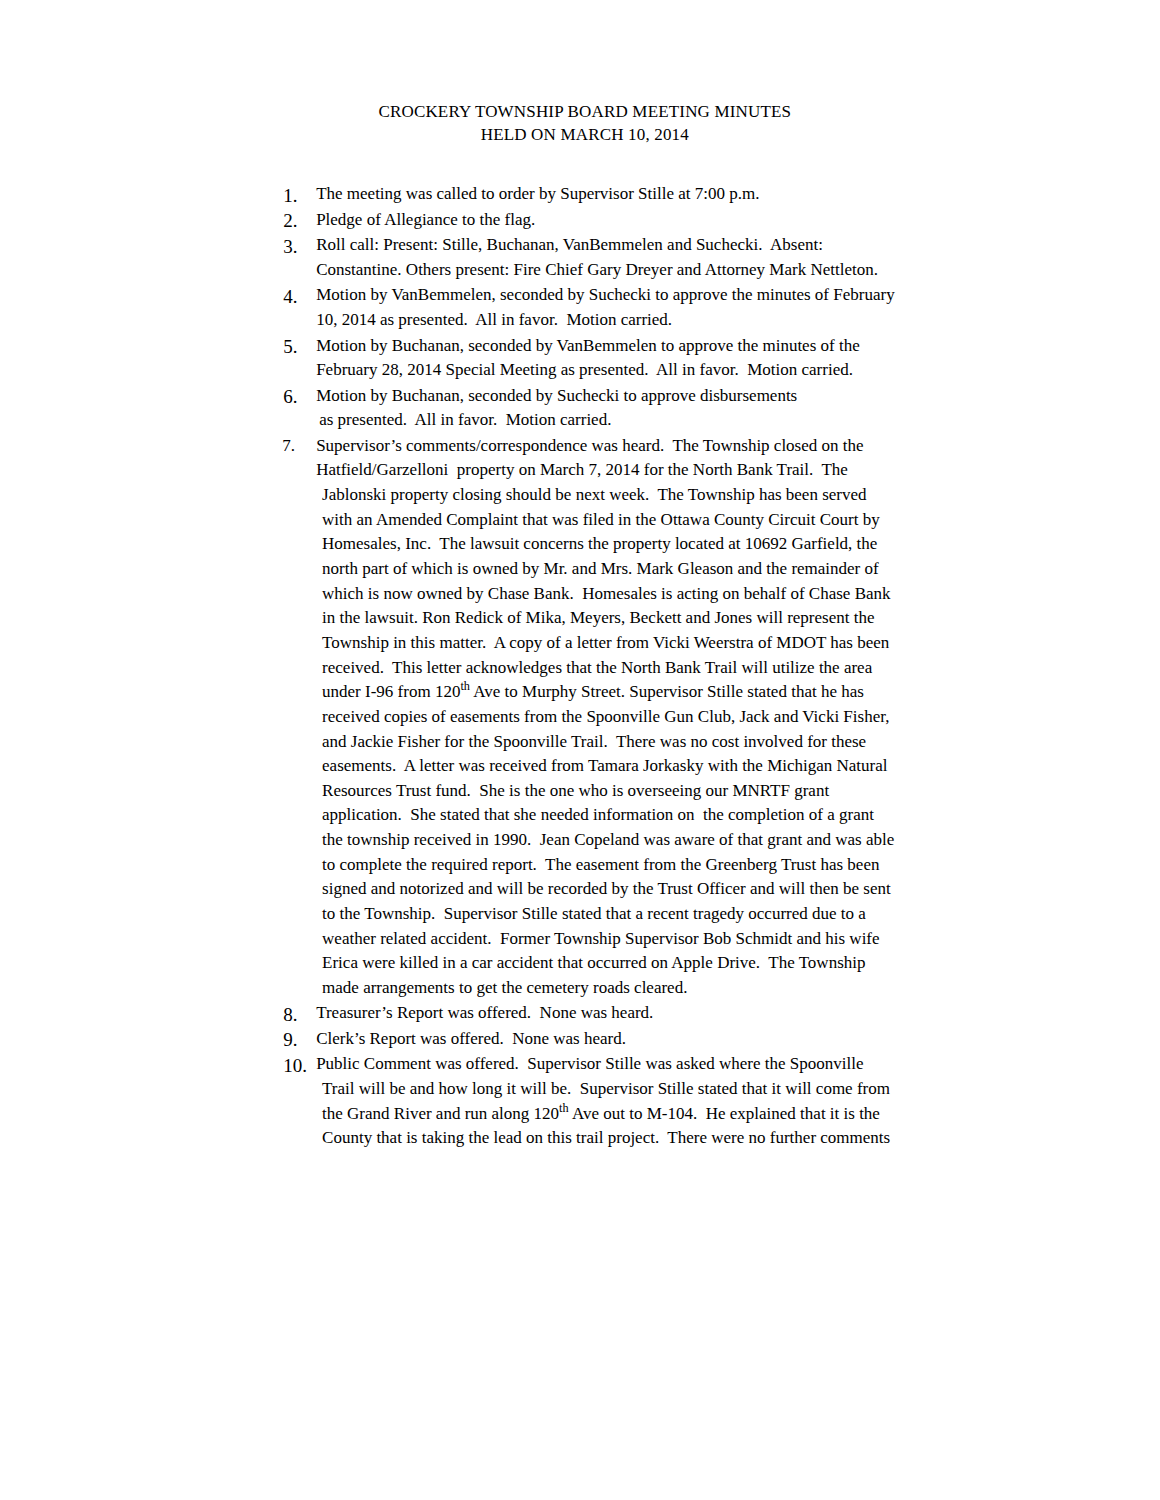CROCKERY TOWNSHIP BOARD MEETING MINUTES
HELD ON MARCH 10, 2014
The meeting was called to order by Supervisor Stille at 7:00 p.m.
Pledge of Allegiance to the flag.
Roll call: Present: Stille, Buchanan, VanBemmelen and Suchecki. Absent: Constantine. Others present: Fire Chief Gary Dreyer and Attorney Mark Nettleton.
Motion by VanBemmelen, seconded by Suchecki to approve the minutes of February 10, 2014 as presented. All in favor. Motion carried.
Motion by Buchanan, seconded by VanBemmelen to approve the minutes of the February 28, 2014 Special Meeting as presented. All in favor. Motion carried.
Motion by Buchanan, seconded by Suchecki to approve disbursements
as presented. All in favor. Motion carried.
Supervisor’s comments/correspondence was heard. The Township closed on the Hatfield/Garzelloni property on March 7, 2014 for the North Bank Trail. The Jablonski property closing should be next week. The Township has been served with an Amended Complaint that was filed in the Ottawa County Circuit Court by Homesales, Inc. The lawsuit concerns the property located at 10692 Garfield, the north part of which is owned by Mr. and Mrs. Mark Gleason and the remainder of which is now owned by Chase Bank. Homesales is acting on behalf of Chase Bank in the lawsuit. Ron Redick of Mika, Meyers, Beckett and Jones will represent the Township in this matter. A copy of a letter from Vicki Weerstra of MDOT has been received. This letter acknowledges that the North Bank Trail will utilize the area under I-96 from 120th Ave to Murphy Street. Supervisor Stille stated that he has received copies of easements from the Spoonville Gun Club, Jack and Vicki Fisher, and Jackie Fisher for the Spoonville Trail. There was no cost involved for these easements. A letter was received from Tamara Jorkasky with the Michigan Natural Resources Trust fund. She is the one who is overseeing our MNRTF grant application. She stated that she needed information on the completion of a grant the township received in 1990. Jean Copeland was aware of that grant and was able to complete the required report. The easement from the Greenberg Trust has been signed and notorized and will be recorded by the Trust Officer and will then be sent to the Township. Supervisor Stille stated that a recent tragedy occurred due to a weather related accident. Former Township Supervisor Bob Schmidt and his wife Erica were killed in a car accident that occurred on Apple Drive. The Township made arrangements to get the cemetery roads cleared.
Treasurer’s Report was offered. None was heard.
Clerk’s Report was offered. None was heard.
Public Comment was offered. Supervisor Stille was asked where the Spoonville Trail will be and how long it will be. Supervisor Stille stated that it will come from the Grand River and run along 120th Ave out to M-104. He explained that it is the County that is taking the lead on this trail project. There were no further comments